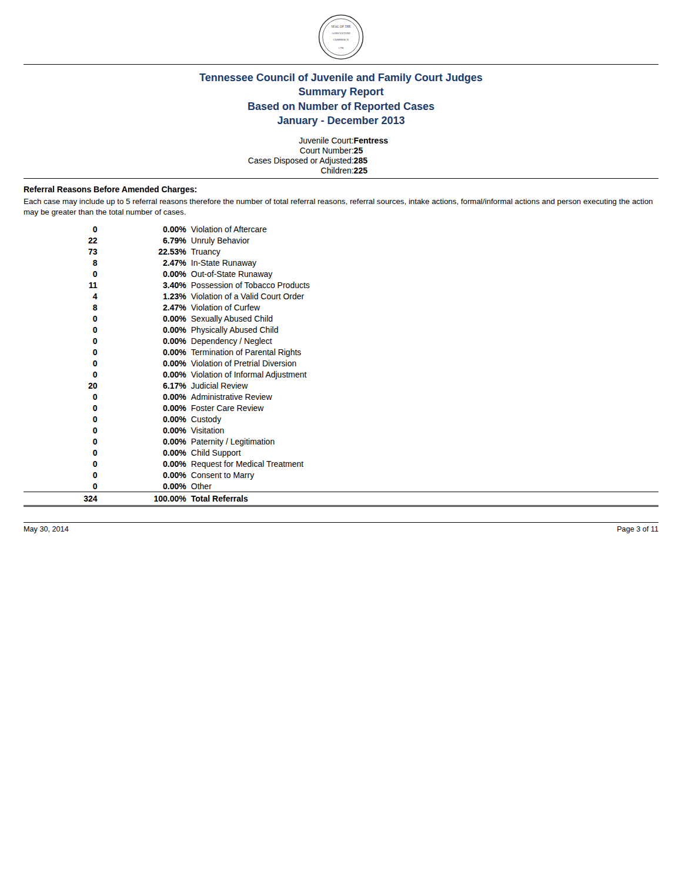Tennessee Council of Juvenile and Family Court Judges
Summary Report
Based on Number of Reported Cases
January - December 2013
| Juvenile Court: | Fentress |
| Court Number: | 25 |
| Cases Disposed or Adjusted: | 285 |
| Children: | 225 |
Referral Reasons Before Amended Charges:
Each case may include up to 5 referral reasons therefore the number of total referral reasons, referral sources, intake actions, formal/informal actions and person executing the action may be greater than the total number of cases.
| 0 | 0.00% | Violation of Aftercare |
| 22 | 6.79% | Unruly Behavior |
| 73 | 22.53% | Truancy |
| 8 | 2.47% | In-State Runaway |
| 0 | 0.00% | Out-of-State Runaway |
| 11 | 3.40% | Possession of Tobacco Products |
| 4 | 1.23% | Violation of a Valid Court Order |
| 8 | 2.47% | Violation of Curfew |
| 0 | 0.00% | Sexually Abused Child |
| 0 | 0.00% | Physically Abused Child |
| 0 | 0.00% | Dependency / Neglect |
| 0 | 0.00% | Termination of Parental Rights |
| 0 | 0.00% | Violation of Pretrial Diversion |
| 0 | 0.00% | Violation of Informal Adjustment |
| 20 | 6.17% | Judicial Review |
| 0 | 0.00% | Administrative Review |
| 0 | 0.00% | Foster Care Review |
| 0 | 0.00% | Custody |
| 0 | 0.00% | Visitation |
| 0 | 0.00% | Paternity / Legitimation |
| 0 | 0.00% | Child Support |
| 0 | 0.00% | Request for Medical Treatment |
| 0 | 0.00% | Consent to Marry |
| 0 | 0.00% | Other |
| 324 | 100.00% | Total Referrals |
May 30, 2014 Page 3 of 11